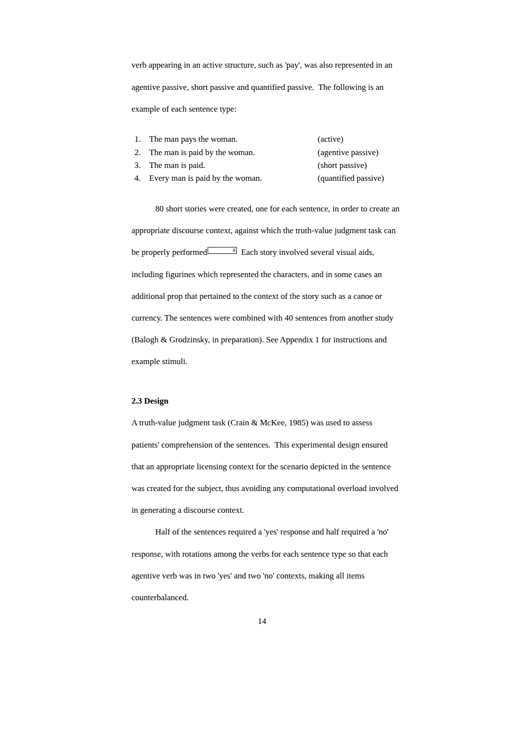verb appearing in an active structure, such as 'pay', was also represented in an agentive passive, short passive and quantified passive. The following is an example of each sentence type:
1. The man pays the woman.(active)
2. The man is paid by the woman.(agentive passive)
3. The man is paid.(short passive)
4. Every man is paid by the woman.(quantified passive)
80 short stories were created, one for each sentence, in order to create an appropriate discourse context, against which the truth-value judgment task can be properly performed8 Each story involved several visual aids, including figurines which represented the characters, and in some cases an additional prop that pertained to the context of the story such as a canoe or currency. The sentences were combined with 40 sentences from another study (Balogh & Grodzinsky, in preparation). See Appendix 1 for instructions and example stimuli.
2.3 Design
A truth-value judgment task (Crain & McKee, 1985) was used to assess patients' comprehension of the sentences. This experimental design ensured that an appropriate licensing context for the scenario depicted in the sentence was created for the subject, thus avoiding any computational overload involved in generating a discourse context.
Half of the sentences required a 'yes' response and half required a 'no' response, with rotations among the verbs for each sentence type so that each agentive verb was in two 'yes' and two 'no' contexts, making all items counterbalanced.
14